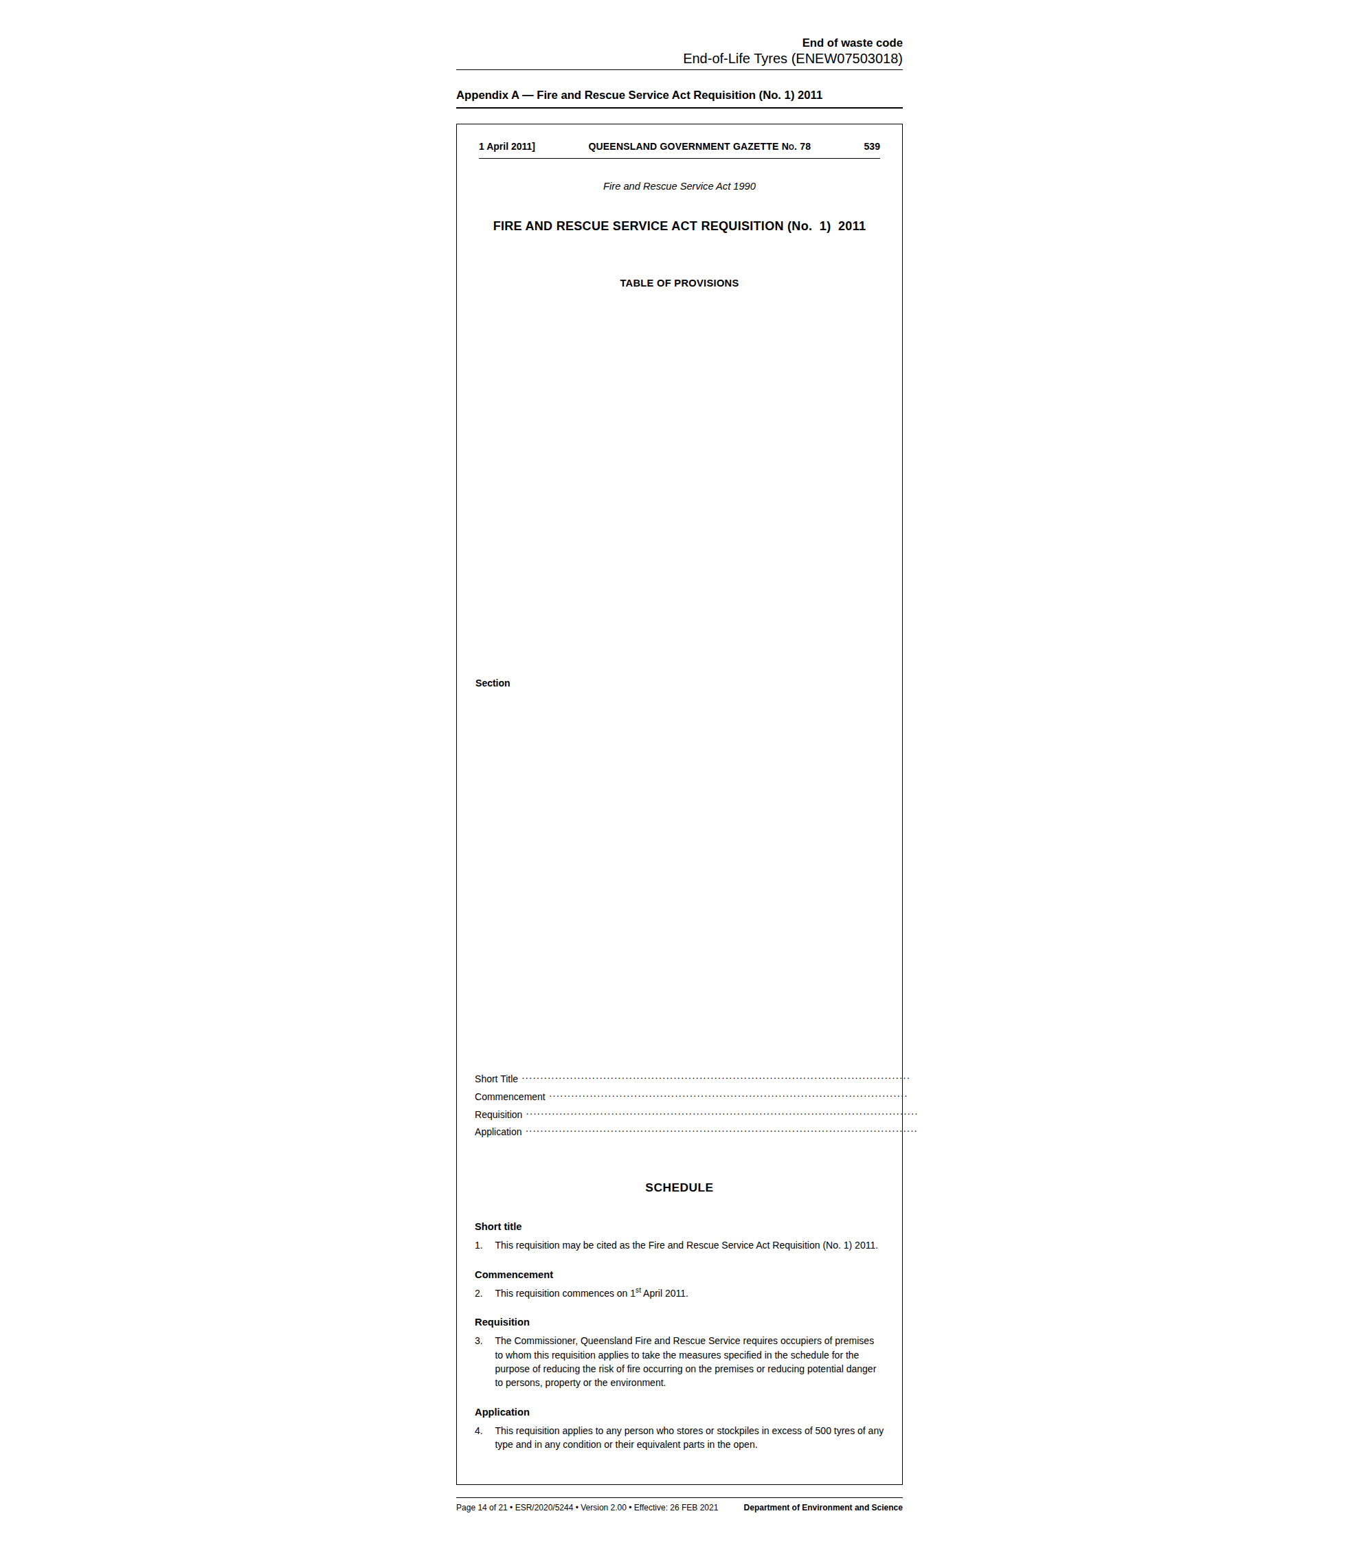End of waste code
End-of-Life Tyres (ENEW07503018)
Appendix A — Fire and Rescue Service Act Requisition (No. 1) 2011
1 April 2011] QUEENSLAND GOVERNMENT GAZETTE No. 78 539
Fire and Rescue Service Act 1990
FIRE AND RESCUE SERVICE ACT REQUISITION (No. 1) 2011
TABLE OF PROVISIONS
| Section | Page |
| --- | --- |
| Short Title ......................................................................................................... | 1 |
| Commencement ................................................................................................. | 1 |
| Requisition .......................................................................................................... | 1 |
| Application .......................................................................................................... | 1 |
SCHEDULE
Short title
1. This requisition may be cited as the Fire and Rescue Service Act Requisition (No. 1) 2011.
Commencement
2. This requisition commences on 1st April 2011.
Requisition
3. The Commissioner, Queensland Fire and Rescue Service requires occupiers of premises to whom this requisition applies to take the measures specified in the schedule for the purpose of reducing the risk of fire occurring on the premises or reducing potential danger to persons, property or the environment.
Application
4. This requisition applies to any person who stores or stockpiles in excess of 500 tyres of any type and in any condition or their equivalent parts in the open.
Page 14 of 21 • ESR/2020/5244 • Version 2.00 • Effective: 26 FEB 2021 Department of Environment and Science